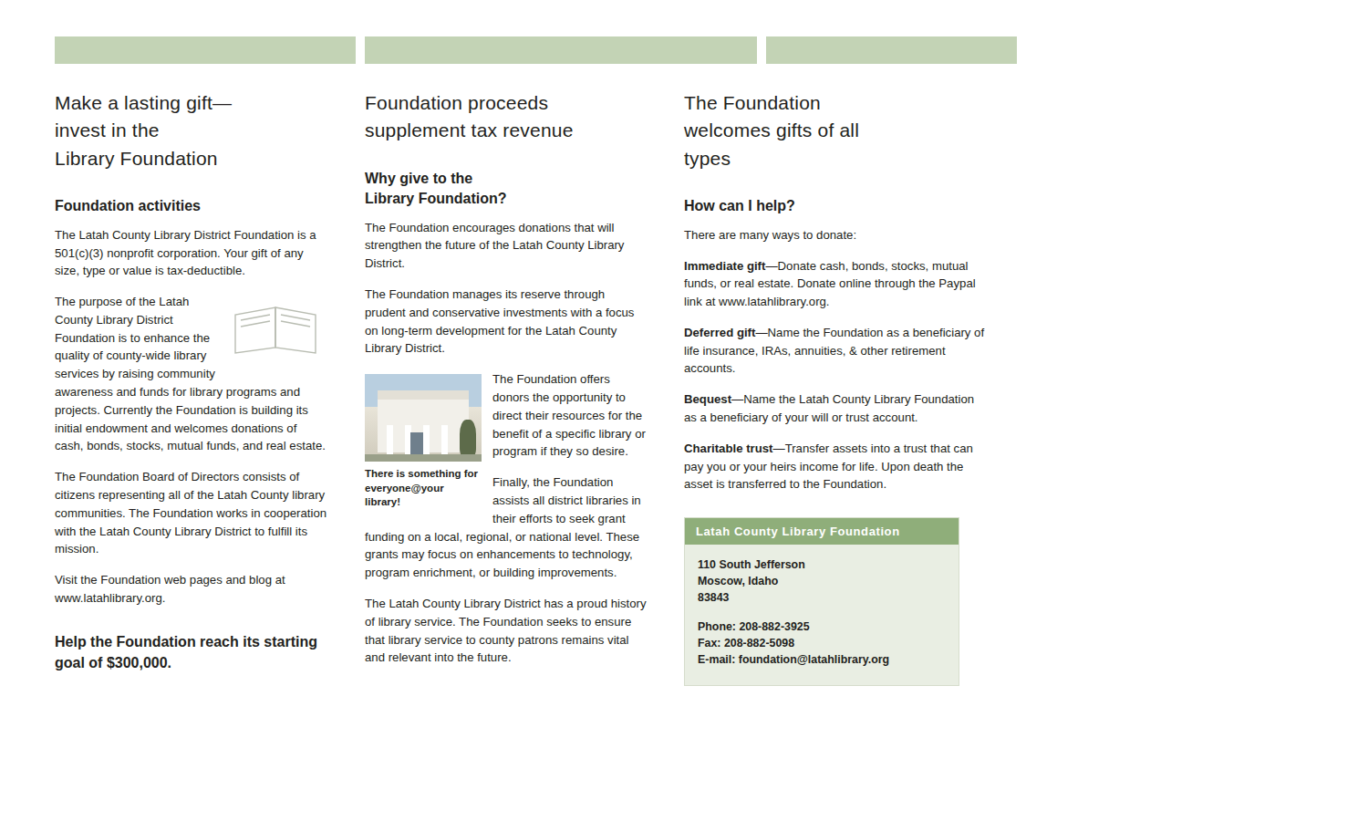Make a lasting gift—
invest in the
Library Foundation
Foundation activities
The Latah County Library District Foundation is a 501(c)(3) nonprofit corporation. Your gift of any size, type or value is tax-deductible.
The purpose of the Latah County Library District Foundation is to enhance the quality of county-wide library services by raising community awareness and funds for library programs and projects. Currently the Foundation is building its initial endowment and welcomes donations of cash, bonds, stocks, mutual funds, and real estate.
The Foundation Board of Directors consists of citizens representing all of the Latah County library communities. The Foundation works in cooperation with the Latah County Library District to fulfill its mission.
Visit the Foundation web pages and blog at www.latahlibrary.org.
Help the Foundation reach its starting goal of $300,000.
Foundation proceeds
supplement tax revenue
Why give to the
Library Foundation?
The Foundation encourages donations that will strengthen the future of the Latah County Library District.
The Foundation manages its reserve through prudent and conservative investments with a focus on long-term development for the Latah County Library District.
There is something for everyone@your library!
The Foundation offers donors the opportunity to direct their resources for the benefit of a specific library or program if they so desire.
Finally, the Foundation assists all district libraries in their efforts to seek grant funding on a local, regional, or national level. These grants may focus on enhancements to technology, program enrichment, or building improvements.
The Latah County Library District has a proud history of library service. The Foundation seeks to ensure that library service to county patrons remains vital and relevant into the future.
The Foundation
welcomes gifts of all
types
How can I help?
There are many ways to donate:
Immediate gift—Donate cash, bonds, stocks, mutual funds, or real estate. Donate online through the Paypal link at www.latahlibrary.org.
Deferred gift—Name the Foundation as a beneficiary of life insurance, IRAs, annuities, & other retirement accounts.
Bequest—Name the Latah County Library Foundation as a beneficiary of your will or trust account.
Charitable trust—Transfer assets into a trust that can pay you or your heirs income for life. Upon death the asset is transferred to the Foundation.
Latah County Library Foundation
110 South Jefferson
Moscow, Idaho
83843
Phone: 208-882-3925
Fax: 208-882-5098
E-mail: foundation@latahlibrary.org